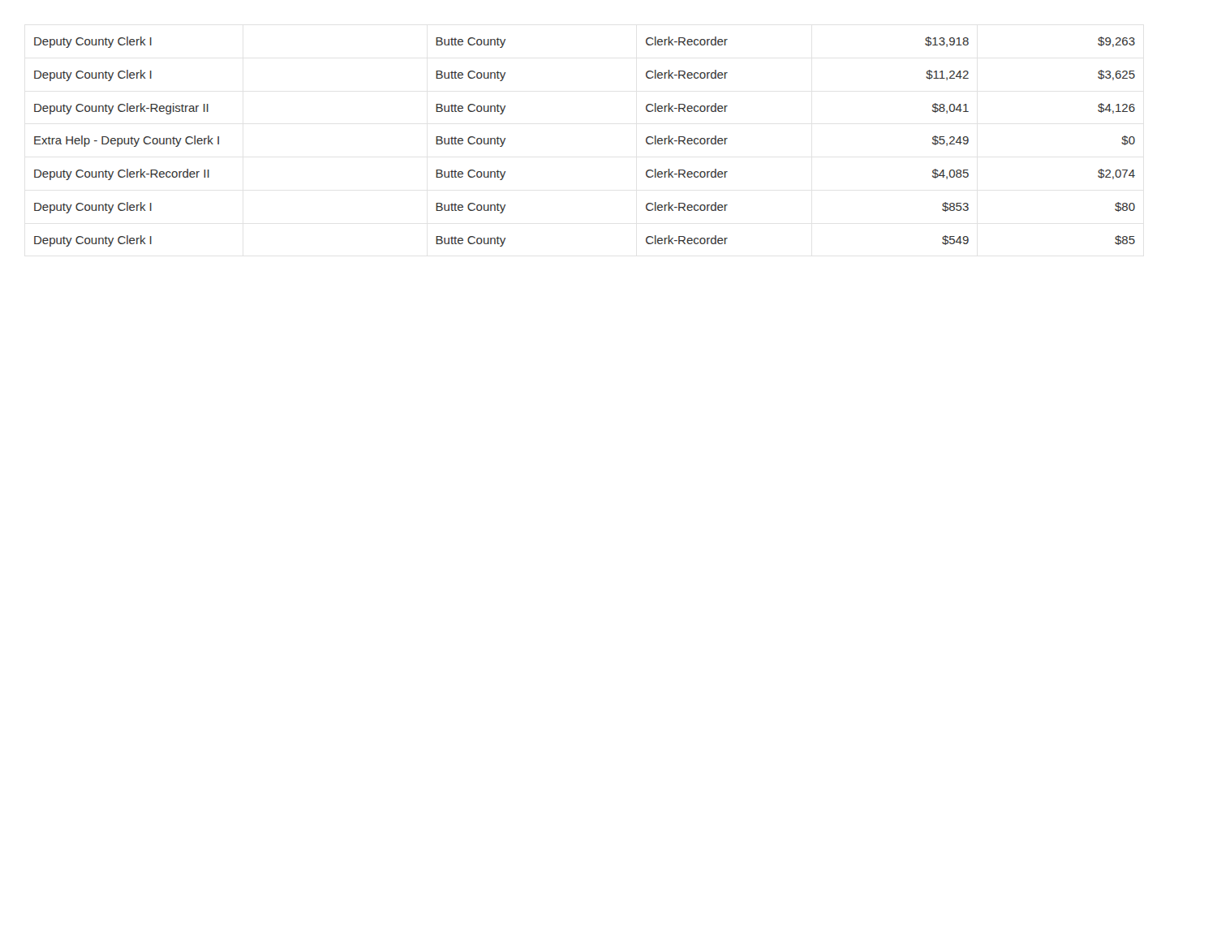| Deputy County Clerk I | | Butte County | Clerk-Recorder | $13,918 | $9,263 |
| Deputy County Clerk I | | Butte County | Clerk-Recorder | $11,242 | $3,625 |
| Deputy County Clerk-Registrar II | | Butte County | Clerk-Recorder | $8,041 | $4,126 |
| Extra Help - Deputy County Clerk I | | Butte County | Clerk-Recorder | $5,249 | $0 |
| Deputy County Clerk-Recorder II | | Butte County | Clerk-Recorder | $4,085 | $2,074 |
| Deputy County Clerk I | | Butte County | Clerk-Recorder | $853 | $80 |
| Deputy County Clerk I | | Butte County | Clerk-Recorder | $549 | $85 |